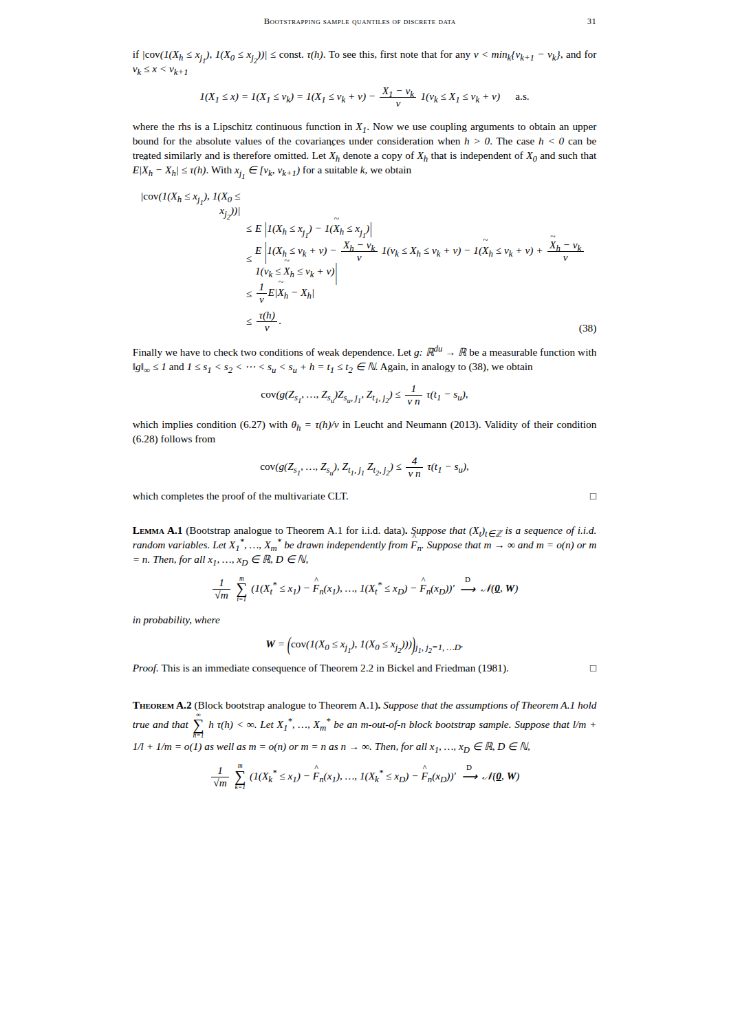Bootstrapping sample quantiles of discrete data 31
if |cov(1(Xh ≤ xj1), 1(X0 ≤ xj2))| ≤ const. τ(h). To see this, first note that for any ν < mink{vk+1 − vk}, and for vk ≤ x < vk+1
1(X1 ≤ x) = 1(X1 ≤ vk) = 1(X1 ≤ vk + ν) − X1 − vk ν 1(vk ≤ X1 ≤ vk + ν) a.s.
where the rhs is a Lipschitz continuous function in X1. Now we use coupling arguments to obtain an upper bound for the absolute values of the covariances under consideration when h > 0. The case h < 0 can be treated similarly and is therefore omitted. Let ~X h denote a copy of Xh that is independent of X0 and such that E|~Xh − Xh| ≤ τ(h). With xj1 ∈ [vk, vk+1) for a suitable k, we obtain
|cov(1(Xh ≤ xj1), 1(X0 ≤ xj2))|
≤
E |1(Xh ≤ xj1) − 1(~Xh ≤ xj1)|
≤
E |1(Xh ≤ vk + ν) − Xh − vk ν 1(vk ≤ Xh ≤ vk + ν) − 1(~Xh ≤ vk + ν) + ~Xh − vk ν 1(vk ≤ ~Xh ≤ vk + ν)|
≤
1 ν E|~Xh − Xh|
≤
τ(h) ν.
(38)
Finally we have to check two conditions of weak dependence. Let g: ℝdu → ℝ be a measurable function with ‖g‖∞ ≤ 1 and 1 ≤ s1 < s2 < ⋯ < su < su + h = t1 ≤ t2 ∈ ℕ. Again, in analogy to (38), we obtain
cov(g(Zs1, …, Zsu)Zsu, j1, Zt1, j2) ≤ 1 ν n τ(t1 − su),
which implies condition (6.27) with θh = τ(h)/ν in Leucht and Neumann (2013). Validity of their condition (6.28) follows from
cov(g(Zs1, …, Zsu), Zt1, j1 Zt2, j2) ≤ 4 ν n τ(t1 − su),
which completes the proof of the multivariate CLT. □
Lemma A.1 (Bootstrap analogue to Theorem A.1 for i.i.d. data). Suppose that (Xt)t∈ℤ is a sequence of i.i.d. random variables. Let X1*, …, Xm* be drawn independently from ^F n. Suppose that m → ∞ and m = o(n) or m = n. Then, for all x1, …, xD ∈ ℝ, D ∈ ℕ,
1√m m∑t=1 (1(Xt* ≤ x1) − ^Fn(x1), …, 1(Xt* ≤ xD) − ^Fn(xD))′ D⟶ 𝒩(0, W)
in probability, where
W = (cov(1(X0 ≤ xj1), 1(X0 ≤ xj2))))j1, j2=1, …D.
Proof. This is an immediate consequence of Theorem 2.2 in Bickel and Friedman (1981). □
Theorem A.2 (Block bootstrap analogue to Theorem A.1). Suppose that the assumptions of Theorem A.1 hold true and that ∞∑h=1 h τ(h) < ∞. Let X1*, …, Xm* be an m-out-of-n block bootstrap sample. Suppose that l/m + 1/l + 1/m = o(1) as well as m = o(n) or m = n as n → ∞. Then, for all x1, …, xD ∈ ℝ, D ∈ ℕ,
1√m m∑k=1 (1(Xk* ≤ x1) − ^Fn(x1), …, 1(Xk* ≤ xD) − ^Fn(xD))′ D⟶ 𝒩(0, W)